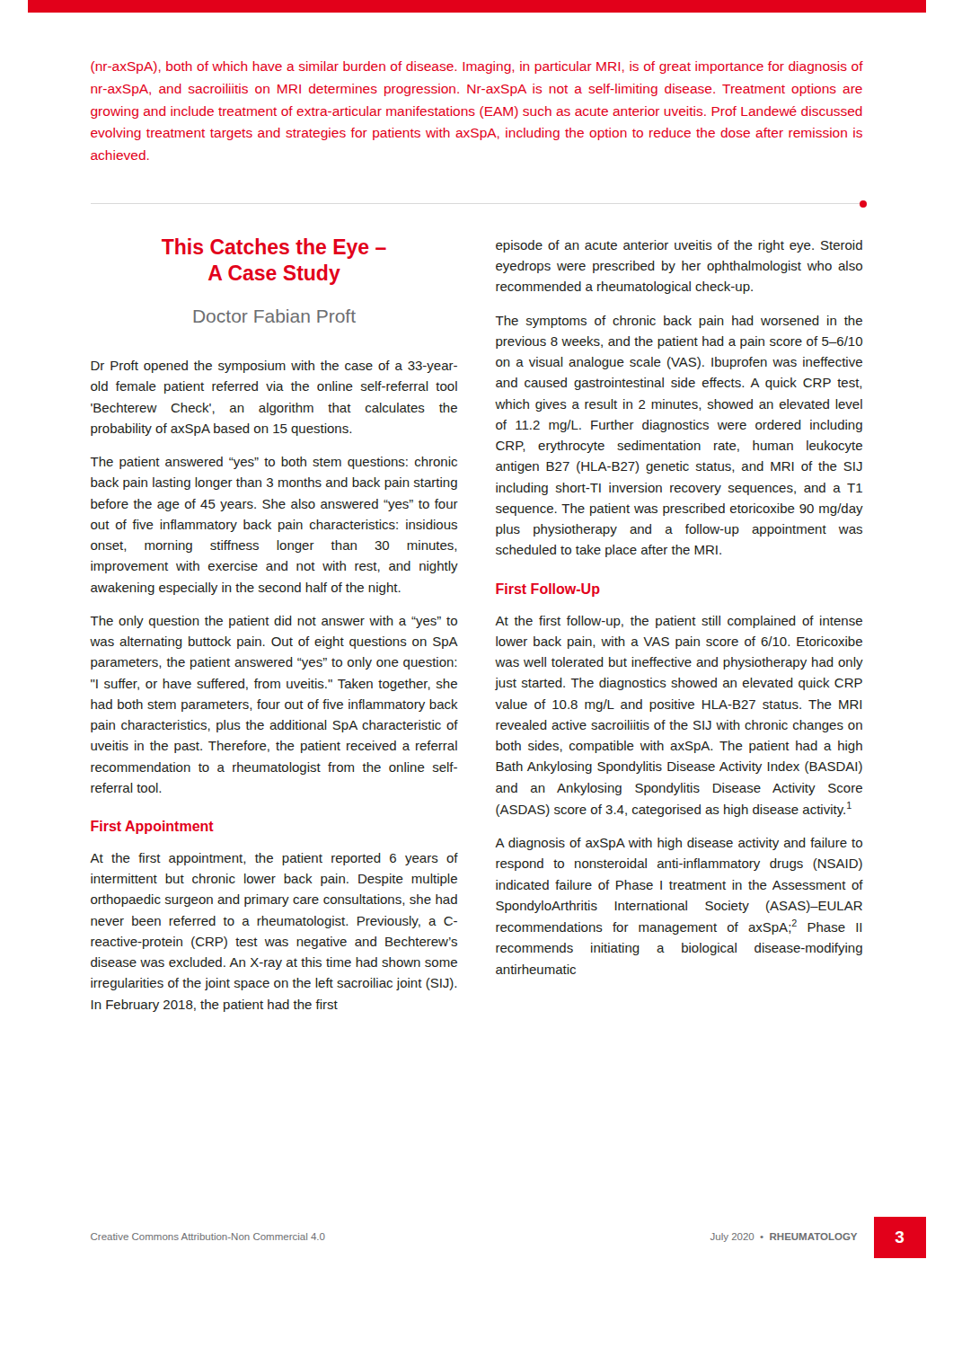(nr-axSpA), both of which have a similar burden of disease. Imaging, in particular MRI, is of great importance for diagnosis of nr-axSpA, and sacroiliitis on MRI determines progression. Nr-axSpA is not a self-limiting disease. Treatment options are growing and include treatment of extra-articular manifestations (EAM) such as acute anterior uveitis. Prof Landewé discussed evolving treatment targets and strategies for patients with axSpA, including the option to reduce the dose after remission is achieved.
This Catches the Eye –
A Case Study
Doctor Fabian Proft
Dr Proft opened the symposium with the case of a 33-year-old female patient referred via the online self-referral tool 'Bechterew Check', an algorithm that calculates the probability of axSpA based on 15 questions.
The patient answered “yes” to both stem questions: chronic back pain lasting longer than 3 months and back pain starting before the age of 45 years. She also answered “yes” to four out of five inflammatory back pain characteristics: insidious onset, morning stiffness longer than 30 minutes, improvement with exercise and not with rest, and nightly awakening especially in the second half of the night.
The only question the patient did not answer with a “yes” to was alternating buttock pain. Out of eight questions on SpA parameters, the patient answered “yes” to only one question: "I suffer, or have suffered, from uveitis." Taken together, she had both stem parameters, four out of five inflammatory back pain characteristics, plus the additional SpA characteristic of uveitis in the past. Therefore, the patient received a referral recommendation to a rheumatologist from the online self-referral tool.
First Appointment
At the first appointment, the patient reported 6 years of intermittent but chronic lower back pain. Despite multiple orthopaedic surgeon and primary care consultations, she had never been referred to a rheumatologist. Previously, a C-reactive-protein (CRP) test was negative and Bechterew’s disease was excluded. An X-ray at this time had shown some irregularities of the joint space on the left sacroiliac joint (SIJ). In February 2018, the patient had the first
episode of an acute anterior uveitis of the right eye. Steroid eyedrops were prescribed by her ophthalmologist who also recommended a rheumatological check-up.
The symptoms of chronic back pain had worsened in the previous 8 weeks, and the patient had a pain score of 5–6/10 on a visual analogue scale (VAS). Ibuprofen was ineffective and caused gastrointestinal side effects. A quick CRP test, which gives a result in 2 minutes, showed an elevated level of 11.2 mg/L. Further diagnostics were ordered including CRP, erythrocyte sedimentation rate, human leukocyte antigen B27 (HLA-B27) genetic status, and MRI of the SIJ including short-TI inversion recovery sequences, and a T1 sequence. The patient was prescribed etoricoxibe 90 mg/day plus physiotherapy and a follow-up appointment was scheduled to take place after the MRI.
First Follow-Up
At the first follow-up, the patient still complained of intense lower back pain, with a VAS pain score of 6/10. Etoricoxibe was well tolerated but ineffective and physiotherapy had only just started. The diagnostics showed an elevated quick CRP value of 10.8 mg/L and positive HLA-B27 status. The MRI revealed active sacroiliitis of the SIJ with chronic changes on both sides, compatible with axSpA. The patient had a high Bath Ankylosing Spondylitis Disease Activity Index (BASDAI) and an Ankylosing Spondylitis Disease Activity Score (ASDAS) score of 3.4, categorised as high disease activity.1
A diagnosis of axSpA with high disease activity and failure to respond to nonsteroidal anti-inflammatory drugs (NSAID) indicated failure of Phase I treatment in the Assessment of SpondyloArthritis International Society (ASAS)–EULAR recommendations for management of axSpA;2 Phase II recommends initiating a biological disease-modifying antirheumatic
Creative Commons Attribution-Non Commercial 4.0
July 2020 • RHEUMATOLOGY
3